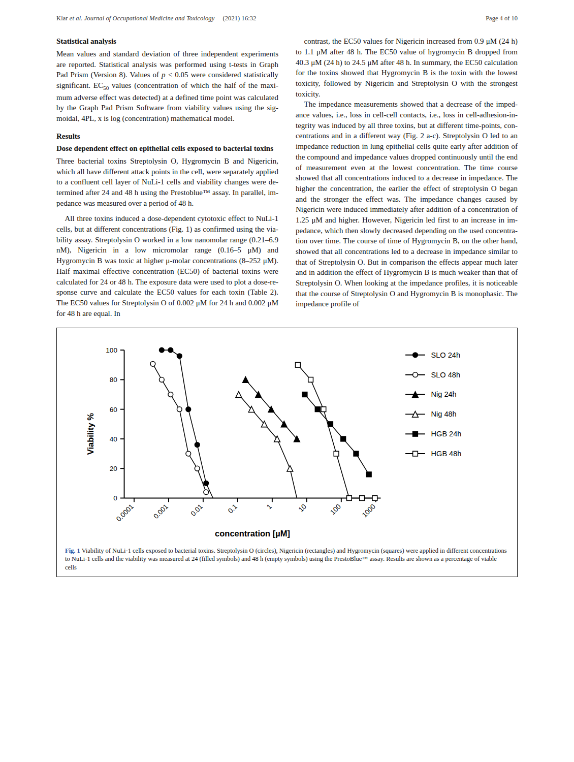Klar et al. Journal of Occupational Medicine and Toxicology (2021) 16:32
Page 4 of 10
Statistical analysis
Mean values and standard deviation of three independent experiments are reported. Statistical analysis was performed using t-tests in Graph Pad Prism (Version 8). Values of p < 0.05 were considered statistically significant. EC50 values (concentration of which the half of the maximum adverse effect was detected) at a defined time point was calculated by the Graph Pad Prism Software from viability values using the sigmoidal, 4PL, x is log (concentration) mathematical model.
Results
Dose dependent effect on epithelial cells exposed to bacterial toxins
Three bacterial toxins Streptolysin O, Hygromycin B and Nigericin, which all have different attack points in the cell, were separately applied to a confluent cell layer of NuLi-1 cells and viability changes were determined after 24 and 48 h using the Prestoblue™ assay. In parallel, impedance was measured over a period of 48 h.
All three toxins induced a dose-dependent cytotoxic effect to NuLi-1 cells, but at different concentrations (Fig. 1) as confirmed using the viability assay. Streptolysin O worked in a low nanomolar range (0.21–6.9 nM), Nigericin in a low micromolar range (0.16–5 μM) and Hygromycin B was toxic at higher μ-molar concentrations (8–252 μM). Half maximal effective concentration (EC50) of bacterial toxins were calculated for 24 or 48 h. The exposure data were used to plot a dose-response curve and calculate the EC50 values for each toxin (Table 2). The EC50 values for Streptolysin O of 0.002 μM for 24 h and 0.002 μM for 48 h are equal. In
contrast, the EC50 values for Nigericin increased from 0.9 μM (24 h) to 1.1 μM after 48 h. The EC50 value of hygromycin B dropped from 40.3 μM (24 h) to 24.5 μM after 48 h. In summary, the EC50 calculation for the toxins showed that Hygromycin B is the toxin with the lowest toxicity, followed by Nigericin and Streptolysin O with the strongest toxicity.
The impedance measurements showed that a decrease of the impedance values, i.e., loss in cell-cell contacts, i.e., loss in cell-adhesion-integrity was induced by all three toxins, but at different time-points, concentrations and in a different way (Fig. 2 a-c). Streptolysin O led to an impedance reduction in lung epithelial cells quite early after addition of the compound and impedance values dropped continuously until the end of measurement even at the lowest concentration. The time course showed that all concentrations induced to a decrease in impedance. The higher the concentration, the earlier the effect of streptolysin O began and the stronger the effect was. The impedance changes caused by Nigericin were induced immediately after addition of a concentration of 1.25 μM and higher. However, Nigericin led first to an increase in impedance, which then slowly decreased depending on the used concentration over time. The course of time of Hygromycin B, on the other hand, showed that all concentrations led to a decrease in impedance similar to that of Streptolysin O. But in comparison the effects appear much later and in addition the effect of Hygromycin B is much weaker than that of Streptolysin O. When looking at the impedance profiles, it is noticeable that the course of Streptolysin O and Hygromycin B is monophasic. The impedance profile of
100 80 60 40 20 0 Viability % 0.0001 0.001 0.01 0.1 1 10 100 1000 concentration [µM] SLO 24h SLO 48h Nig 24h Nig 48h HGB 24h HGB 48h
Fig. 1 Viability of NuLi-1 cells exposed to bacterial toxins. Streptolysin O (circles), Nigericin (rectangles) and Hygromycin (squares) were applied in different concentrations to NuLi-1 cells and the viability was measured at 24 (filled symbols) and 48 h (empty symbols) using the PrestoBlue™ assay. Results are shown as a percentage of viable cells